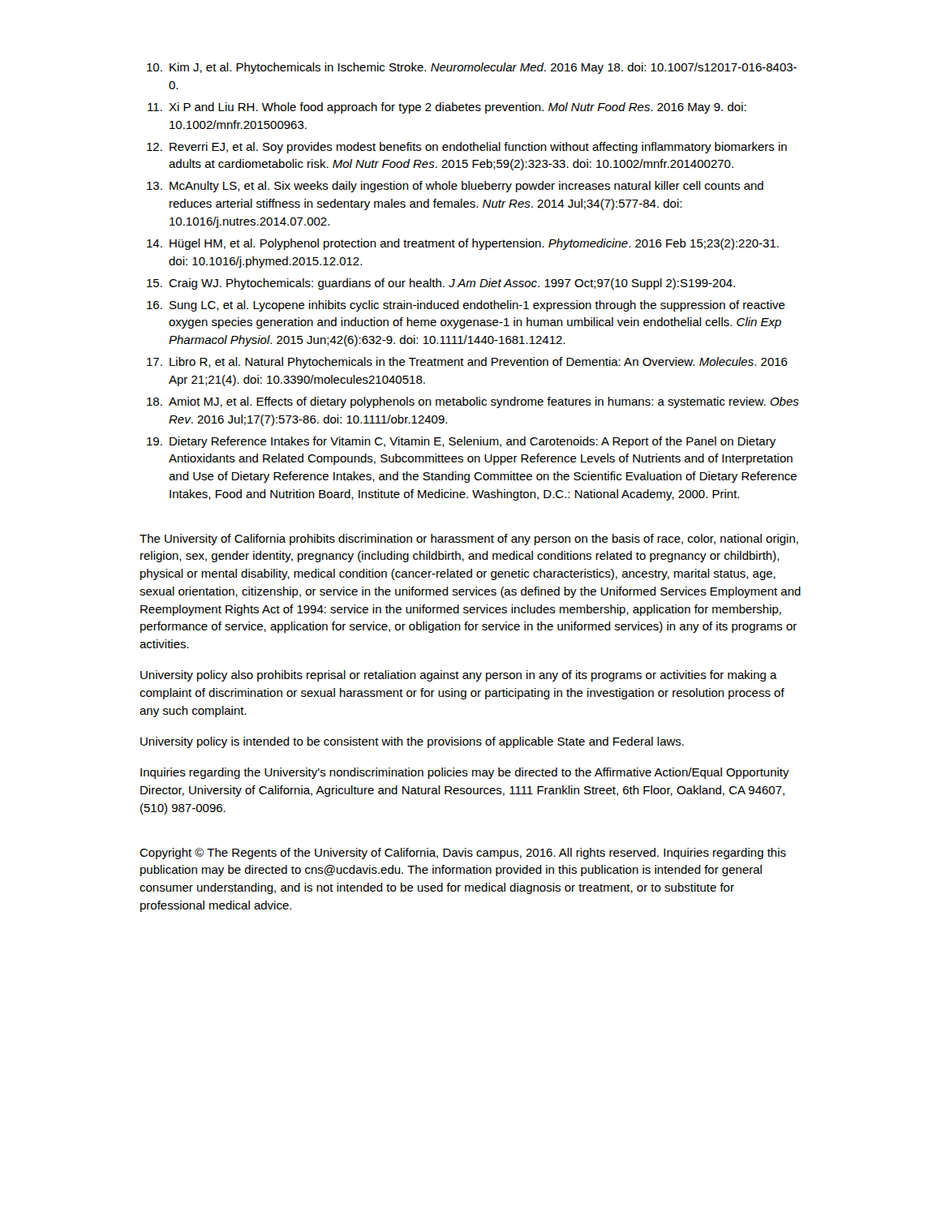Kim J, et al. Phytochemicals in Ischemic Stroke. Neuromolecular Med. 2016 May 18. doi: 10.1007/s12017-016-8403-0.
Xi P and Liu RH. Whole food approach for type 2 diabetes prevention. Mol Nutr Food Res. 2016 May 9. doi: 10.1002/mnfr.201500963.
Reverri EJ, et al. Soy provides modest benefits on endothelial function without affecting inflammatory biomarkers in adults at cardiometabolic risk. Mol Nutr Food Res. 2015 Feb;59(2):323-33. doi: 10.1002/mnfr.201400270.
McAnulty LS, et al. Six weeks daily ingestion of whole blueberry powder increases natural killer cell counts and reduces arterial stiffness in sedentary males and females. Nutr Res. 2014 Jul;34(7):577-84. doi: 10.1016/j.nutres.2014.07.002.
Hügel HM, et al. Polyphenol protection and treatment of hypertension. Phytomedicine. 2016 Feb 15;23(2):220-31. doi: 10.1016/j.phymed.2015.12.012.
Craig WJ. Phytochemicals: guardians of our health. J Am Diet Assoc. 1997 Oct;97(10 Suppl 2):S199-204.
Sung LC, et al. Lycopene inhibits cyclic strain-induced endothelin-1 expression through the suppression of reactive oxygen species generation and induction of heme oxygenase-1 in human umbilical vein endothelial cells. Clin Exp Pharmacol Physiol. 2015 Jun;42(6):632-9. doi: 10.1111/1440-1681.12412.
Libro R, et al. Natural Phytochemicals in the Treatment and Prevention of Dementia: An Overview. Molecules. 2016 Apr 21;21(4). doi: 10.3390/molecules21040518.
Amiot MJ, et al. Effects of dietary polyphenols on metabolic syndrome features in humans: a systematic review. Obes Rev. 2016 Jul;17(7):573-86. doi: 10.1111/obr.12409.
Dietary Reference Intakes for Vitamin C, Vitamin E, Selenium, and Carotenoids: A Report of the Panel on Dietary Antioxidants and Related Compounds, Subcommittees on Upper Reference Levels of Nutrients and of Interpretation and Use of Dietary Reference Intakes, and the Standing Committee on the Scientific Evaluation of Dietary Reference Intakes, Food and Nutrition Board, Institute of Medicine. Washington, D.C.: National Academy, 2000. Print.
The University of California prohibits discrimination or harassment of any person on the basis of race, color, national origin, religion, sex, gender identity, pregnancy (including childbirth, and medical conditions related to pregnancy or childbirth), physical or mental disability, medical condition (cancer-related or genetic characteristics), ancestry, marital status, age, sexual orientation, citizenship, or service in the uniformed services (as defined by the Uniformed Services Employment and Reemployment Rights Act of 1994: service in the uniformed services includes membership, application for membership, performance of service, application for service, or obligation for service in the uniformed services) in any of its programs or activities.
University policy also prohibits reprisal or retaliation against any person in any of its programs or activities for making a complaint of discrimination or sexual harassment or for using or participating in the investigation or resolution process of any such complaint.
University policy is intended to be consistent with the provisions of applicable State and Federal laws.
Inquiries regarding the University's nondiscrimination policies may be directed to the Affirmative Action/Equal Opportunity Director, University of California, Agriculture and Natural Resources, 1111 Franklin Street, 6th Floor, Oakland, CA 94607, (510) 987-0096.
Copyright © The Regents of the University of California, Davis campus, 2016. All rights reserved. Inquiries regarding this publication may be directed to cns@ucdavis.edu. The information provided in this publication is intended for general consumer understanding, and is not intended to be used for medical diagnosis or treatment, or to substitute for professional medical advice.